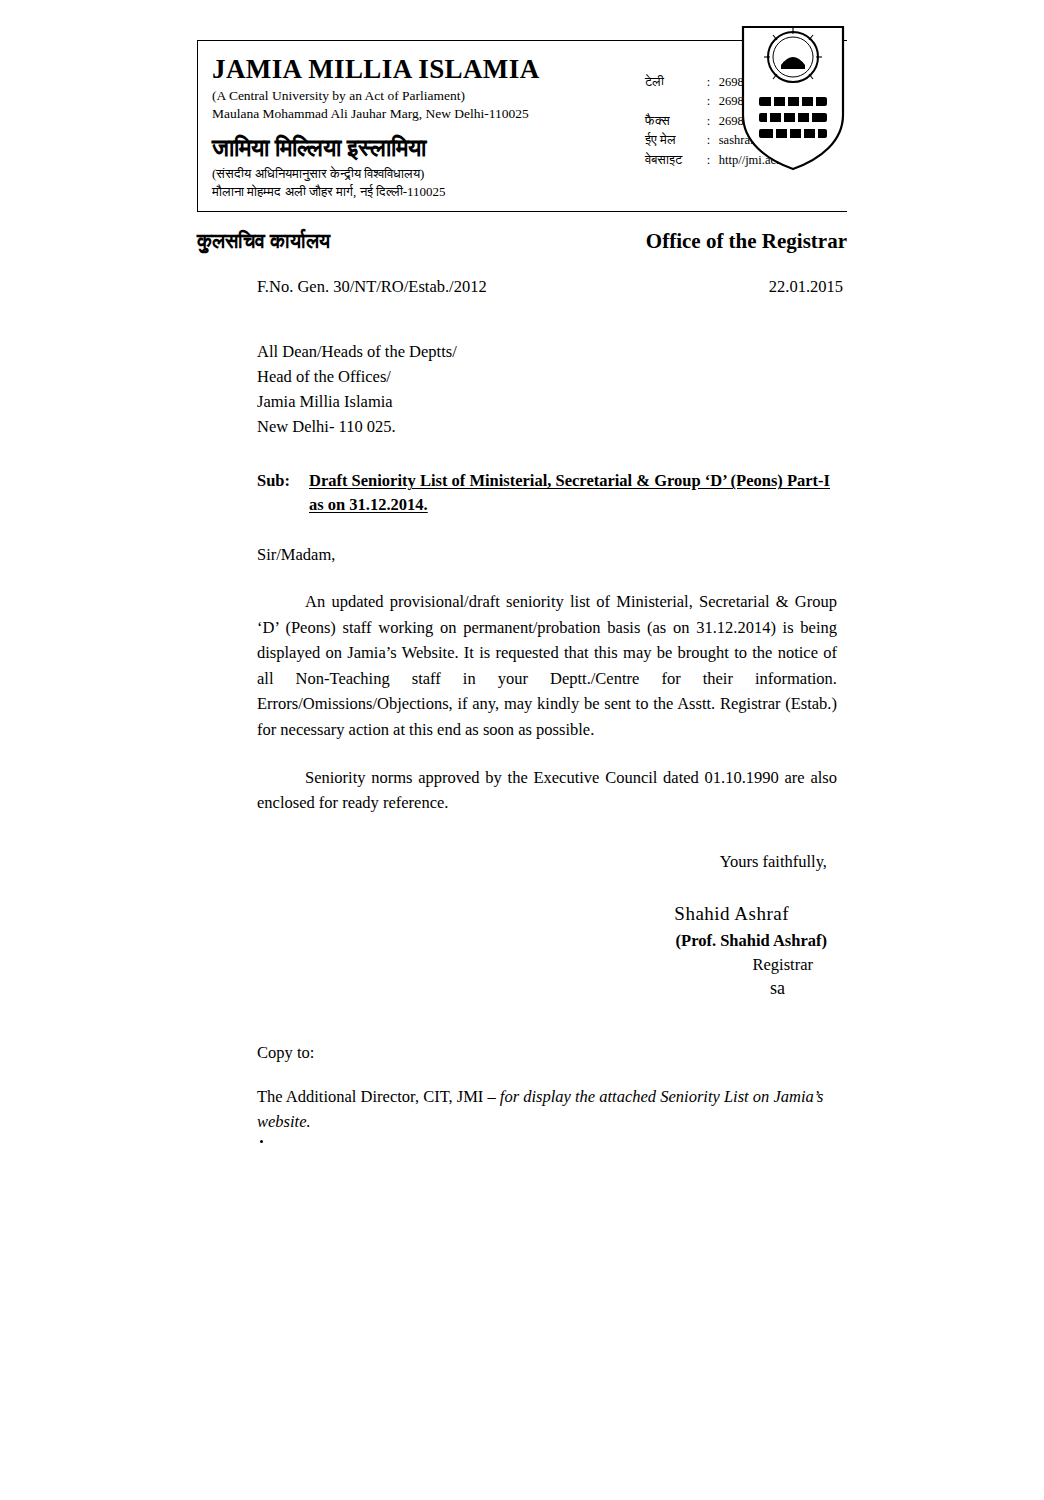JAMIA MILLIA ISLAMIA
(A Central University by an Act of Parliament)
Maulana Mohammad Ali Jauhar Marg, New Delhi-110025
जामिया मिल्लिया इस्लामिया
(संसदीय अधिनियमानुसार केन्द्रीय विश्वविधालय)
मौलाना मोहम्मद अली जौहर मार्ग, नई दिल्ली-110025
| टेली | : | 26984075, 26988044 |
| | : | 26985176, 26981717 |
| फैक्स | : | 26980229 |
| ईए मेल | : | sashraf@jmi.ac.in |
| वेबसाइट | : | http//jmi.ac.in |
कुलसचिव कार्यालय
Office of the Registrar
F.No. Gen. 30/NT/RO/Estab./2012
22.01.2015
All Dean/Heads of the Deptts/
Head of the Offices/
Jamia Millia Islamia
New Delhi- 110 025.
Sub:
Draft Seniority List of Ministerial, Secretarial & Group ‘D’ (Peons) Part-I as on 31.12.2014.
Sir/Madam,
An updated provisional/draft seniority list of Ministerial, Secretarial & Group ‘D’ (Peons) staff working on permanent/probation basis (as on 31.12.2014) is being displayed on Jamia’s Website. It is requested that this may be brought to the notice of all Non-Teaching staff in your Deptt./Centre for their information. Errors/Omissions/Objections, if any, may kindly be sent to the Asstt. Registrar (Estab.) for necessary action at this end as soon as possible.
Seniority norms approved by the Executive Council dated 01.10.1990 are also enclosed for ready reference.
Yours faithfully,
Shahid Ashraf
(Prof. Shahid Ashraf)
Registrar
sa
Copy to:
The Additional Director, CIT, JMI – for display the attached Seniority List on Jamia’s website.